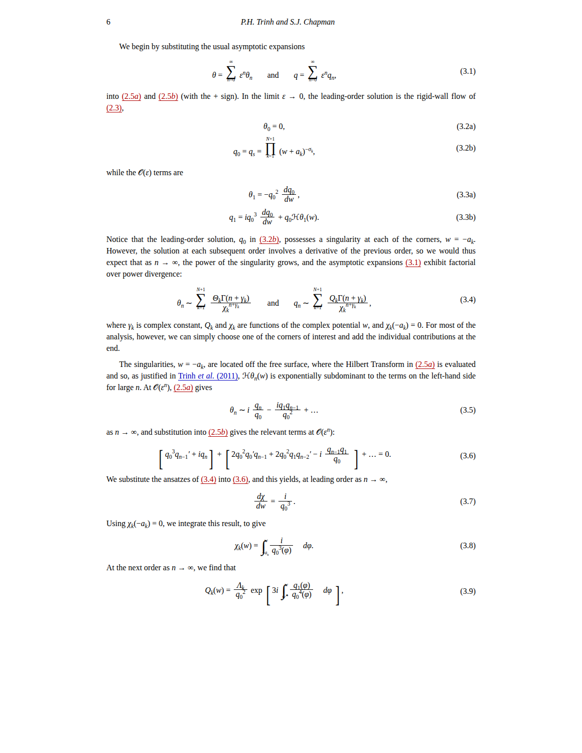6 P.H. Trinh and S.J. Chapman
We begin by substituting the usual asymptotic expansions
θ = ∞∑n=0 εnθn and q = ∞∑n=0 εnqn,
(3.1)
into (2.5a) and (2.5b) (with the + sign). In the limit ε → 0, the leading-order solution is the rigid-wall flow of (2.3),
θ0 = 0,
(3.2a)
q0 = qs = N+1∏k=1 (w + ak)−σk,
(3.2b)
while the 𝒪(ε) terms are
θ1 = −q02 dq0 dw,
(3.3a)
q1 = iq03 dq0 dw + q0ℋθ1(w).
(3.3b)
Notice that the leading-order solution, q0 in (3.2b), possesses a singularity at each of the corners, w = −ak. However, the solution at each subsequent order involves a derivative of the previous order, so we would thus expect that as n → ∞, the power of the singularity grows, and the asymptotic expansions (3.1) exhibit factorial over power divergence:
θn ∼ N+1∑k=1 ΘkΓ(n + γk) χkn+γk and qn ∼ N+1∑k=1 QkΓ(n + γk) χkn+γk,
(3.4)
where γk is complex constant, Qk and χk are functions of the complex potential w, and χk(−ak) = 0. For most of the analysis, however, we can simply choose one of the corners of interest and add the individual contributions at the end.
The singularities, w = −ak, are located off the free surface, where the Hilbert Transform in (2.5a) is evaluated and so, as justified in Trinh et al. (2011), ℋθn(w) is exponentially subdominant to the terms on the left-hand side for large n. At 𝒪(εn), (2.5a) gives
θn ∼ i qn q0 − iq1qn−1 q02 + …
(3.5)
as n → ∞, and substitution into (2.5b) gives the relevant terms at 𝒪(εn):
[q03qn−1′ + iqn] + [2q02q0′qn−1 + 2q02q1qn−2′ − i qn−1q1 q0 ] + … = 0.
(3.6)
We substitute the ansatzes of (3.4) into (3.6), and this yields, at leading order as n → ∞,
dχ dw = iq03.
(3.7)
Using χk(−ak) = 0, we integrate this result, to give
χk(w) = ∫w−ak iq03(φ) dφ.
(3.8)
At the next order as n → ∞, we find that
Qk(w) = Λk q02 exp [3i ∫ww★ q1(φ) q04(φ) dφ ],
(3.9)